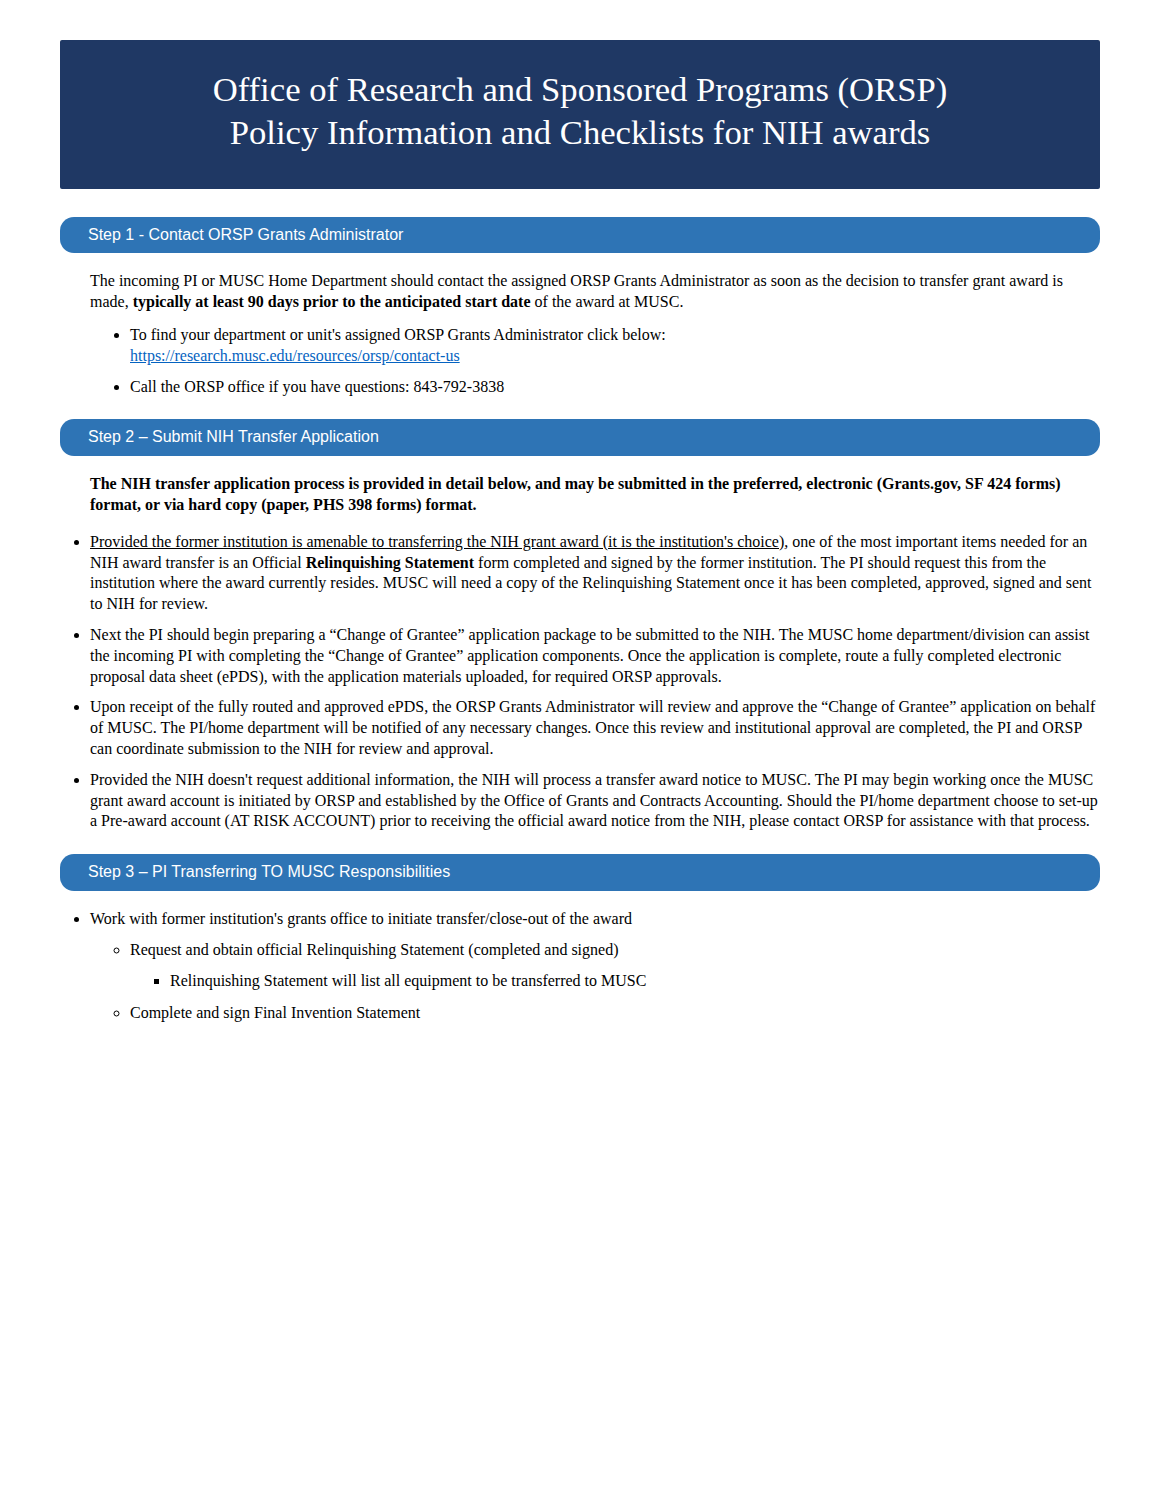Office of Research and Sponsored Programs (ORSP)
Policy Information and Checklists for NIH awards
Step 1 - Contact ORSP Grants Administrator
The incoming PI or MUSC Home Department should contact the assigned ORSP Grants Administrator as soon as the decision to transfer grant award is made, typically at least 90 days prior to the anticipated start date of the award at MUSC.
To find your department or unit's assigned ORSP Grants Administrator click below:
https://research.musc.edu/resources/orsp/contact-us
Call the ORSP office if you have questions: 843-792-3838
Step 2 – Submit NIH Transfer Application
The NIH transfer application process is provided in detail below, and may be submitted in the preferred, electronic (Grants.gov, SF 424 forms) format, or via hard copy (paper, PHS 398 forms) format.
Provided the former institution is amenable to transferring the NIH grant award (it is the institution's choice), one of the most important items needed for an NIH award transfer is an Official Relinquishing Statement form completed and signed by the former institution. The PI should request this from the institution where the award currently resides. MUSC will need a copy of the Relinquishing Statement once it has been completed, approved, signed and sent to NIH for review.
Next the PI should begin preparing a “Change of Grantee” application package to be submitted to the NIH. The MUSC home department/division can assist the incoming PI with completing the “Change of Grantee” application components. Once the application is complete, route a fully completed electronic proposal data sheet (ePDS), with the application materials uploaded, for required ORSP approvals.
Upon receipt of the fully routed and approved ePDS, the ORSP Grants Administrator will review and approve the “Change of Grantee” application on behalf of MUSC. The PI/home department will be notified of any necessary changes. Once this review and institutional approval are completed, the PI and ORSP can coordinate submission to the NIH for review and approval.
Provided the NIH doesn't request additional information, the NIH will process a transfer award notice to MUSC. The PI may begin working once the MUSC grant award account is initiated by ORSP and established by the Office of Grants and Contracts Accounting. Should the PI/home department choose to set-up a Pre-award account (AT RISK ACCOUNT) prior to receiving the official award notice from the NIH, please contact ORSP for assistance with that process.
Step 3 – PI Transferring TO MUSC Responsibilities
Work with former institution's grants office to initiate transfer/close-out of the award
Request and obtain official Relinquishing Statement (completed and signed)
Relinquishing Statement will list all equipment to be transferred to MUSC
Complete and sign Final Invention Statement